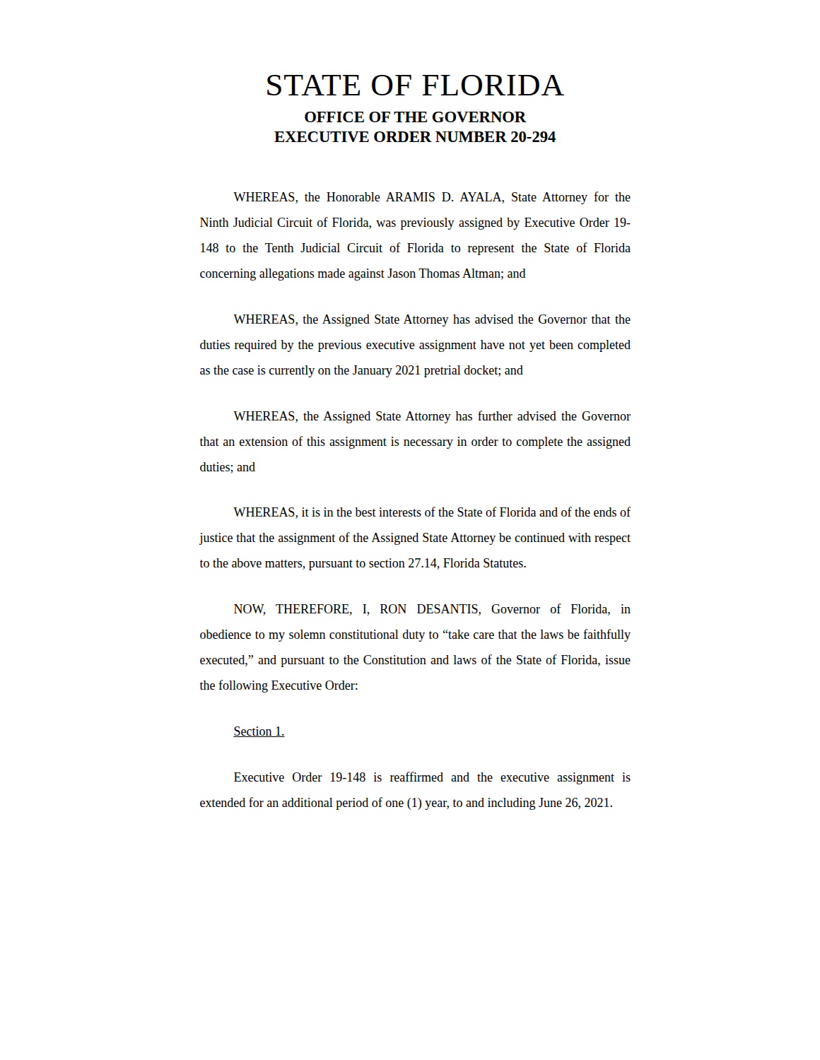STATE OF FLORIDA
OFFICE OF THE GOVERNOR EXECUTIVE ORDER NUMBER 20-294
WHEREAS, the Honorable ARAMIS D. AYALA, State Attorney for the Ninth Judicial Circuit of Florida, was previously assigned by Executive Order 19-148 to the Tenth Judicial Circuit of Florida to represent the State of Florida concerning allegations made against Jason Thomas Altman; and
WHEREAS, the Assigned State Attorney has advised the Governor that the duties required by the previous executive assignment have not yet been completed as the case is currently on the January 2021 pretrial docket; and
WHEREAS, the Assigned State Attorney has further advised the Governor that an extension of this assignment is necessary in order to complete the assigned duties; and
WHEREAS, it is in the best interests of the State of Florida and of the ends of justice that the assignment of the Assigned State Attorney be continued with respect to the above matters, pursuant to section 27.14, Florida Statutes.
NOW, THEREFORE, I, RON DESANTIS, Governor of Florida, in obedience to my solemn constitutional duty to “take care that the laws be faithfully executed,” and pursuant to the Constitution and laws of the State of Florida, issue the following Executive Order:
Section 1.
Executive Order 19-148 is reaffirmed and the executive assignment is extended for an additional period of one (1) year, to and including June 26, 2021.